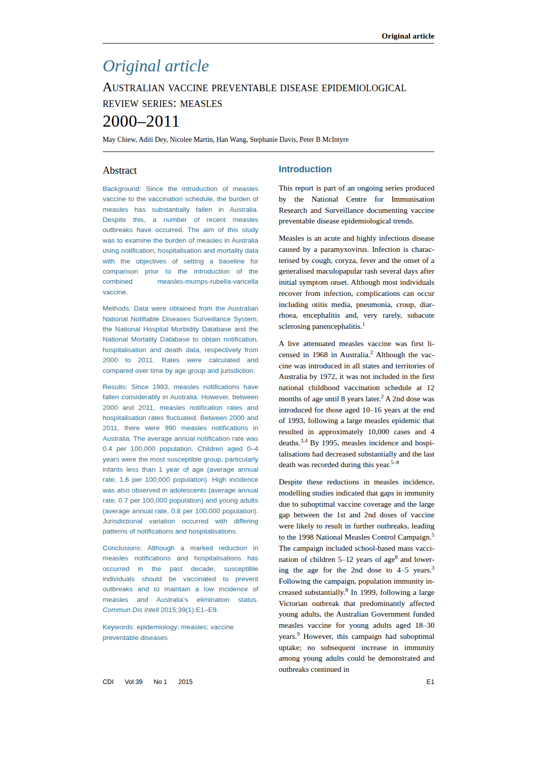Original article
Original article
Australian vaccine preventable disease epidemiological review series: measles
2000–2011
May Chiew, Aditi Dey, Nicolee Martin, Han Wang, Stephanie Davis, Peter B McIntyre
Abstract
Background: Since the introduction of measles vaccine to the vaccination schedule, the burden of measles has substantially fallen in Australia. Despite this, a number of recent measles outbreaks have occurred. The aim of this study was to examine the burden of measles in Australia using notification, hospitalisation and mortality data with the objectives of setting a baseline for comparison prior to the introduction of the combined measles-mumps-rubella-varicella vaccine.
Methods: Data were obtained from the Australian National Notifiable Diseases Surveillance System, the National Hospital Morbidity Database and the National Mortality Database to obtain notification, hospitalisation and death data, respectively from 2000 to 2011. Rates were calculated and compared over time by age group and jurisdiction.
Results: Since 1993, measles notifications have fallen considerably in Australia. However, between 2000 and 2011, measles notification rates and hospitalisation rates fluctuated. Between 2000 and 2011, there were 990 measles notifications in Australia. The average annual notification rate was 0.4 per 100,000 population. Children aged 0–4 years were the most susceptible group, particularly infants less than 1 year of age (average annual rate, 1.6 per 100,000 population). High incidence was also observed in adolescents (average annual rate, 0.7 per 100,000 population) and young adults (average annual rate, 0.8 per 100,000 population). Jurisdictional variation occurred with differing patterns of notifications and hospitalisations.
Conclusions: Although a marked reduction in measles notifications and hospitalisations has occurred in the past decade, susceptible individuals should be vaccinated to prevent outbreaks and to maintain a low incidence of measles and Australia’s elimination status. Commun Dis Intell 2015;39(1):E1–E9.
Keywords: epidemiology; measles; vaccine preventable diseases
Introduction
This report is part of an ongoing series produced by the National Centre for Immunisation Research and Surveillance documenting vaccine preventable disease epidemiological trends.
Measles is an acute and highly infectious disease caused by a paramyxovirus. Infection is characterised by cough, coryza, fever and the onset of a generalised maculopapular rash several days after initial symptom onset. Although most individuals recover from infection, complications can occur including otitis media, pneumonia, croup, diarrhoea, encephalitis and, very rarely, subacute sclerosing panencephalitis.1
A live attenuated measles vaccine was first licensed in 1968 in Australia.2 Although the vaccine was introduced in all states and territories of Australia by 1972, it was not included in the first national childhood vaccination schedule at 12 months of age until 8 years later.2 A 2nd dose was introduced for those aged 10–16 years at the end of 1993, following a large measles epidemic that resulted in approximately 10,000 cases and 4 deaths.3,4 By 1995, measles incidence and hospitalisations had decreased substantially and the last death was recorded during this year.5–8
Despite these reductions in measles incidence, modelling studies indicated that gaps in immunity due to suboptimal vaccine coverage and the large gap between the 1st and 2nd doses of vaccine were likely to result in further outbreaks, leading to the 1998 National Measles Control Campaign.5 The campaign included school-based mass vaccination of children 5–12 years of age8 and lowering the age for the 2nd dose to 4–5 years.3 Following the campaign, population immunity increased substantially.8 In 1999, following a large Victorian outbreak that predominantly affected young adults, the Australian Government funded measles vaccine for young adults aged 18–30 years.9 However, this campaign had suboptimal uptake; no subsequent increase in immunity among young adults could be demonstrated and outbreaks continued in
CDI Vol 39 No 12015
E1